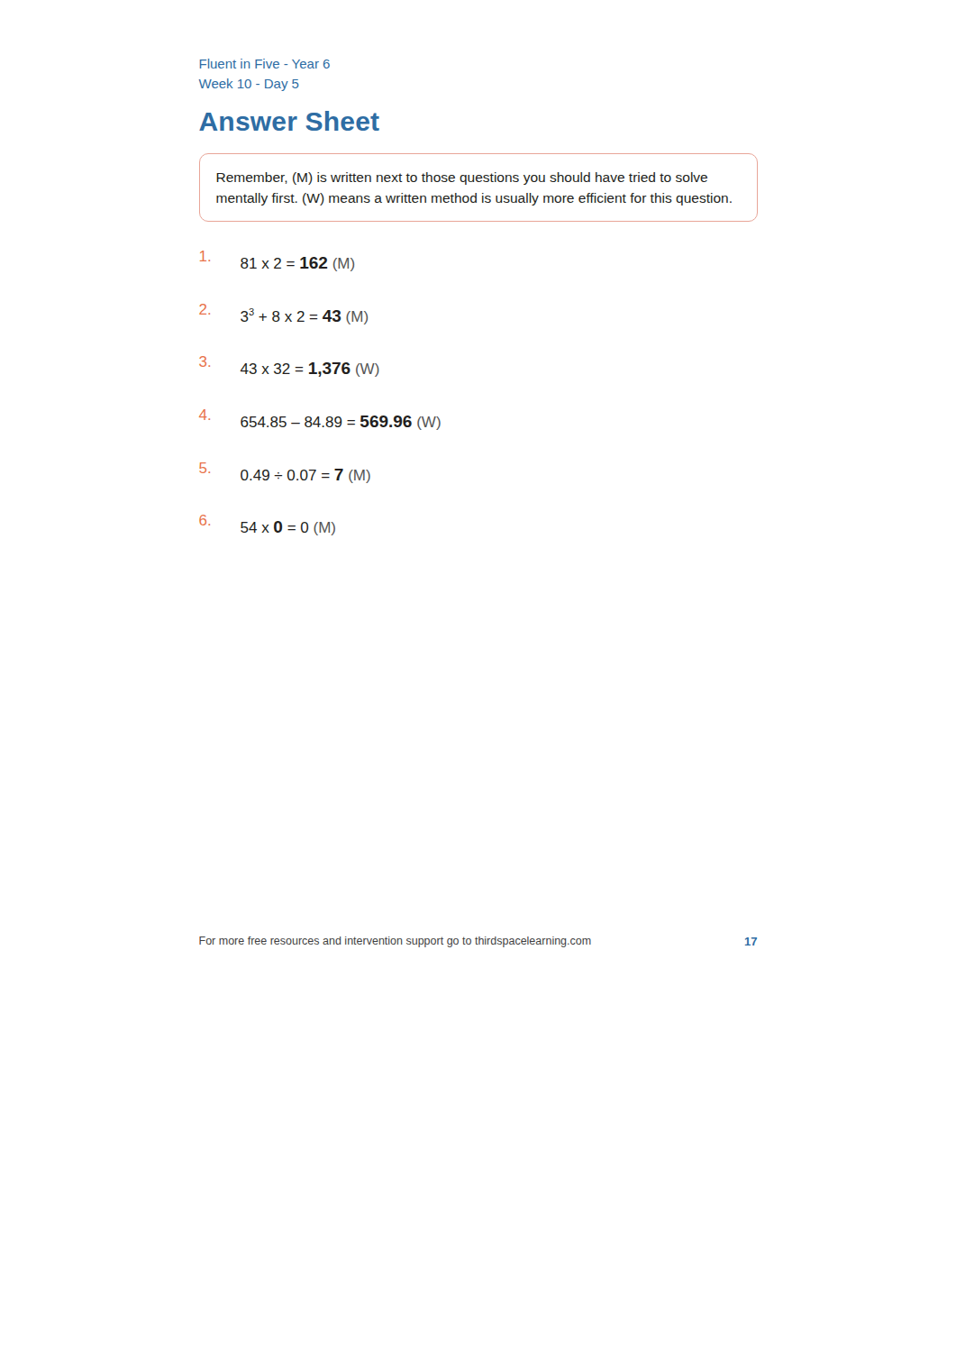Fluent in Five - Year 6
Week 10 - Day 5
Answer Sheet
Remember, (M) is written next to those questions you should have tried to solve mentally first. (W) means a written method is usually more efficient for this question.
81 x 2 = 162 (M)
33 + 8 x 2 = 43 (M)
43 x 32 = 1,376 (W)
654.85 – 84.89 = 569.96 (W)
0.49 ÷ 0.07 = 7 (M)
54 x 0 = 0 (M)
For more free resources and intervention support go to thirdspacelearning.com 17